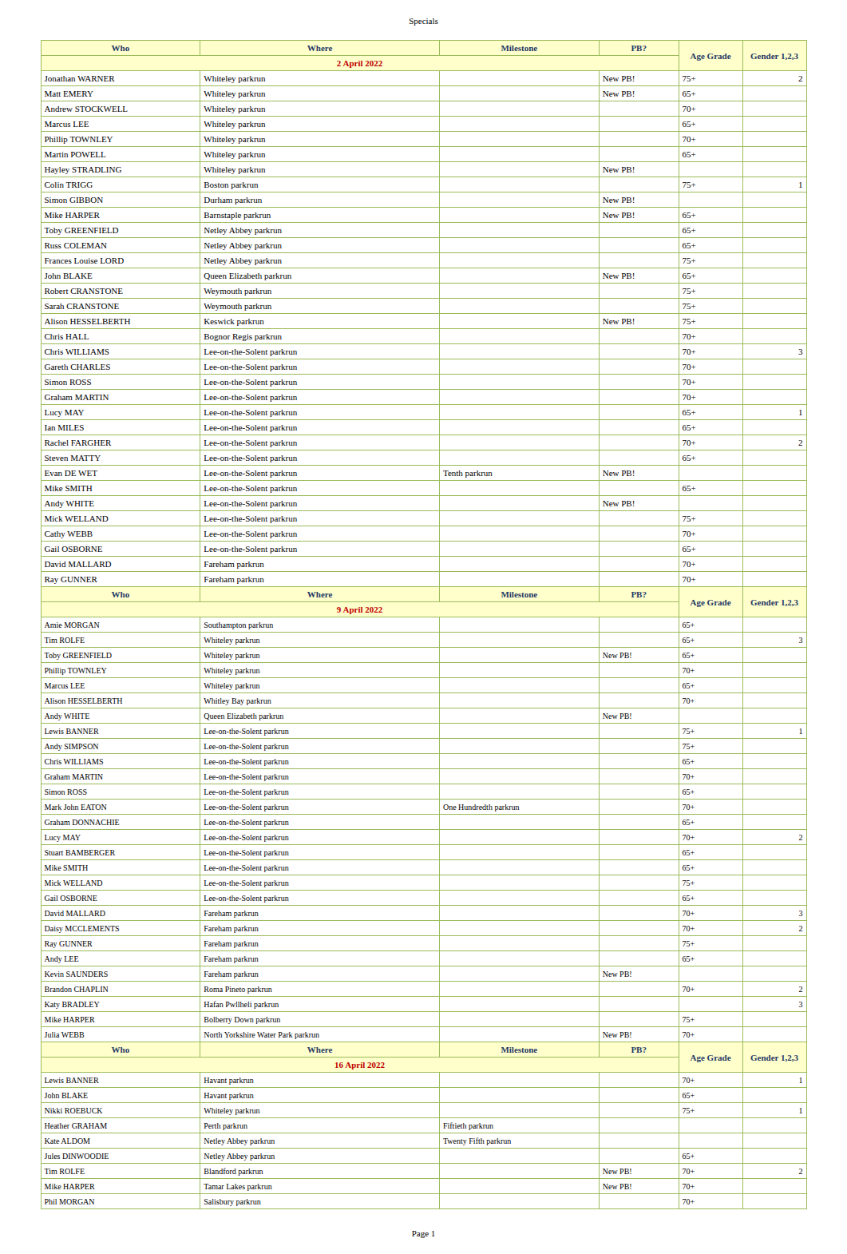Specials
| Who | Where | Milestone | PB? | Age Grade | Gender 1,2,3 |
| --- | --- | --- | --- | --- | --- |
| 2 April 2022 |
| Jonathan WARNER | Whiteley parkrun | | New PB! | 75+ | 2 |
| Matt EMERY | Whiteley parkrun | | New PB! | 65+ | |
| Andrew STOCKWELL | Whiteley parkrun | | | 70+ | |
| Marcus LEE | Whiteley parkrun | | | 65+ | |
| Phillip TOWNLEY | Whiteley parkrun | | | 70+ | |
| Martin POWELL | Whiteley parkrun | | | 65+ | |
| Hayley STRADLING | Whiteley parkrun | | New PB! | | |
| Colin TRIGG | Boston parkrun | | | 75+ | 1 |
| Simon GIBBON | Durham parkrun | | New PB! | | |
| Mike HARPER | Barnstaple parkrun | | New PB! | 65+ | |
| Toby GREENFIELD | Netley Abbey parkrun | | | 65+ | |
| Russ COLEMAN | Netley Abbey parkrun | | | 65+ | |
| Frances Louise LORD | Netley Abbey parkrun | | | 75+ | |
| John BLAKE | Queen Elizabeth parkrun | | New PB! | 65+ | |
| Robert CRANSTONE | Weymouth parkrun | | | 75+ | |
| Sarah CRANSTONE | Weymouth parkrun | | | 75+ | |
| Alison HESSELBERTH | Keswick parkrun | | New PB! | 75+ | |
| Chris HALL | Bognor Regis parkrun | | | 70+ | |
| Chris WILLIAMS | Lee-on-the-Solent parkrun | | | 70+ | 3 |
| Gareth CHARLES | Lee-on-the-Solent parkrun | | | 70+ | |
| Simon ROSS | Lee-on-the-Solent parkrun | | | 70+ | |
| Graham MARTIN | Lee-on-the-Solent parkrun | | | 70+ | |
| Lucy MAY | Lee-on-the-Solent parkrun | | | 65+ | 1 |
| Ian MILES | Lee-on-the-Solent parkrun | | | 65+ | |
| Rachel FARGHER | Lee-on-the-Solent parkrun | | | 70+ | 2 |
| Steven MATTY | Lee-on-the-Solent parkrun | | | 65+ | |
| Evan DE WET | Lee-on-the-Solent parkrun | Tenth parkrun | New PB! | | |
| Mike SMITH | Lee-on-the-Solent parkrun | | | 65+ | |
| Andy WHITE | Lee-on-the-Solent parkrun | | New PB! | | |
| Mick WELLAND | Lee-on-the-Solent parkrun | | | 75+ | |
| Cathy WEBB | Lee-on-the-Solent parkrun | | | 70+ | |
| Gail OSBORNE | Lee-on-the-Solent parkrun | | | 65+ | |
| David MALLARD | Fareham parkrun | | | 70+ | |
| Ray GUNNER | Fareham parkrun | | | 70+ | |
| Who | Where | Milestone | PB? | Age Grade | Gender 1,2,3 |
| 9 April 2022 |
| Amie MORGAN | Southampton parkrun | | | 65+ | |
| Tim ROLFE | Whiteley parkrun | | | 65+ | 3 |
| Toby GREENFIELD | Whiteley parkrun | | New PB! | 65+ | |
| Phillip TOWNLEY | Whiteley parkrun | | | 70+ | |
| Marcus LEE | Whiteley parkrun | | | 65+ | |
| Alison HESSELBERTH | Whitley Bay parkrun | | | 70+ | |
| Andy WHITE | Queen Elizabeth parkrun | | New PB! | | |
| Lewis BANNER | Lee-on-the-Solent parkrun | | | 75+ | 1 |
| Andy SIMPSON | Lee-on-the-Solent parkrun | | | 75+ | |
| Chris WILLIAMS | Lee-on-the-Solent parkrun | | | 65+ | |
| Graham MARTIN | Lee-on-the-Solent parkrun | | | 70+ | |
| Simon ROSS | Lee-on-the-Solent parkrun | | | 65+ | |
| Mark John EATON | Lee-on-the-Solent parkrun | One Hundredth parkrun | | 70+ | |
| Graham DONNACHIE | Lee-on-the-Solent parkrun | | | 65+ | |
| Lucy MAY | Lee-on-the-Solent parkrun | | | 70+ | 2 |
| Stuart BAMBERGER | Lee-on-the-Solent parkrun | | | 65+ | |
| Mike SMITH | Lee-on-the-Solent parkrun | | | 65+ | |
| Mick WELLAND | Lee-on-the-Solent parkrun | | | 75+ | |
| Gail OSBORNE | Lee-on-the-Solent parkrun | | | 65+ | |
| David MALLARD | Fareham parkrun | | | 70+ | 3 |
| Daisy MCCLEMENTS | Fareham parkrun | | | 70+ | 2 |
| Ray GUNNER | Fareham parkrun | | | 75+ | |
| Andy LEE | Fareham parkrun | | | 65+ | |
| Kevin SAUNDERS | Fareham parkrun | | New PB! | | |
| Brandon CHAPLIN | Roma Pineto parkrun | | | 70+ | 2 |
| Katy BRADLEY | Hafan Pwllheli parkrun | | | | 3 |
| Mike HARPER | Bolberry Down parkrun | | | 75+ | |
| Julia WEBB | North Yorkshire Water Park parkrun | | New PB! | 70+ | |
| Who | Where | Milestone | PB? | Age Grade | Gender 1,2,3 |
| 16 April 2022 |
| Lewis BANNER | Havant parkrun | | | 70+ | 1 |
| John BLAKE | Havant parkrun | | | 65+ | |
| Nikki ROEBUCK | Whiteley parkrun | | | 75+ | 1 |
| Heather GRAHAM | Perth parkrun | Fiftieth parkrun | | | |
| Kate ALDOM | Netley Abbey parkrun | Twenty Fifth parkrun | | | |
| Jules DINWOODIE | Netley Abbey parkrun | | | 65+ | |
| Tim ROLFE | Blandford parkrun | | New PB! | 70+ | 2 |
| Mike HARPER | Tamar Lakes parkrun | | New PB! | 70+ | |
| Phil MORGAN | Salisbury parkrun | | | 70+ | |
Page 1